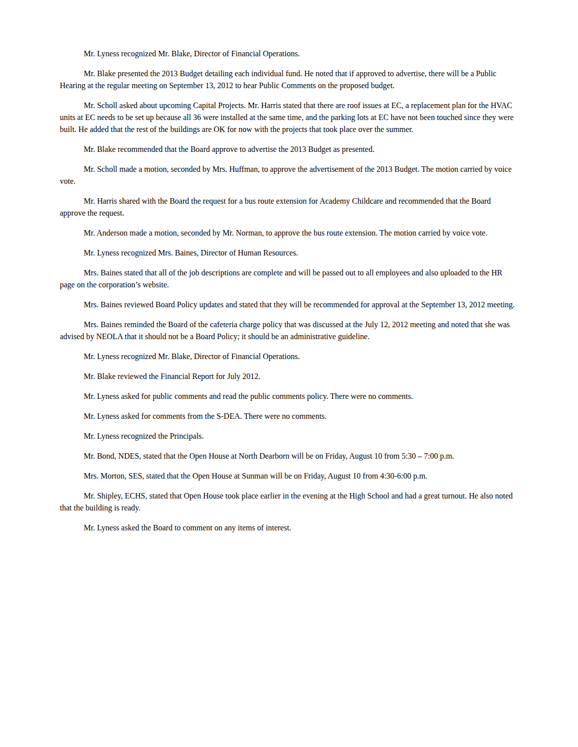Mr. Lyness recognized Mr. Blake, Director of Financial Operations.
Mr. Blake presented the 2013 Budget detailing each individual fund. He noted that if approved to advertise, there will be a Public Hearing at the regular meeting on September 13, 2012 to hear Public Comments on the proposed budget.
Mr. Scholl asked about upcoming Capital Projects. Mr. Harris stated that there are roof issues at EC, a replacement plan for the HVAC units at EC needs to be set up because all 36 were installed at the same time, and the parking lots at EC have not been touched since they were built. He added that the rest of the buildings are OK for now with the projects that took place over the summer.
Mr. Blake recommended that the Board approve to advertise the 2013 Budget as presented.
Mr. Scholl made a motion, seconded by Mrs. Huffman, to approve the advertisement of the 2013 Budget. The motion carried by voice vote.
Mr. Harris shared with the Board the request for a bus route extension for Academy Childcare and recommended that the Board approve the request.
Mr. Anderson made a motion, seconded by Mr. Norman, to approve the bus route extension. The motion carried by voice vote.
Mr. Lyness recognized Mrs. Baines, Director of Human Resources.
Mrs. Baines stated that all of the job descriptions are complete and will be passed out to all employees and also uploaded to the HR page on the corporation’s website.
Mrs. Baines reviewed Board Policy updates and stated that they will be recommended for approval at the September 13, 2012 meeting.
Mrs. Baines reminded the Board of the cafeteria charge policy that was discussed at the July 12, 2012 meeting and noted that she was advised by NEOLA that it should not be a Board Policy; it should be an administrative guideline.
Mr. Lyness recognized Mr. Blake, Director of Financial Operations.
Mr. Blake reviewed the Financial Report for July 2012.
Mr. Lyness asked for public comments and read the public comments policy. There were no comments.
Mr. Lyness asked for comments from the S-DEA. There were no comments.
Mr. Lyness recognized the Principals.
Mr. Bond, NDES, stated that the Open House at North Dearborn will be on Friday, August 10 from 5:30 – 7:00 p.m.
Mrs. Morton, SES, stated that the Open House at Sunman will be on Friday, August 10 from 4:30-6:00 p.m.
Mr. Shipley, ECHS, stated that Open House took place earlier in the evening at the High School and had a great turnout. He also noted that the building is ready.
Mr. Lyness asked the Board to comment on any items of interest.